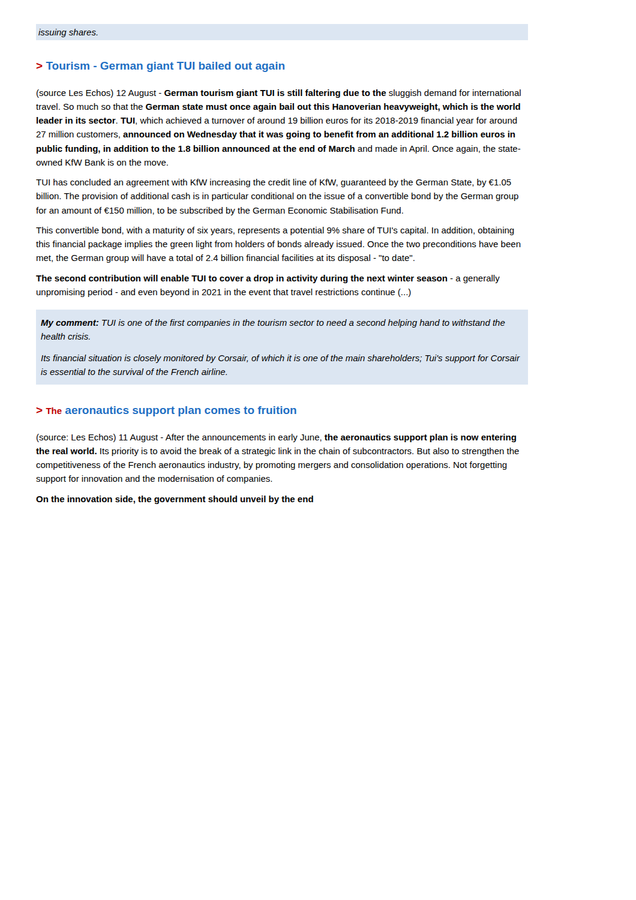issuing shares.
> Tourism - German giant TUI bailed out again
(source Les Echos) 12 August - German tourism giant TUI is still faltering due to the sluggish demand for international travel. So much so that the German state must once again bail out this Hanoverian heavyweight, which is the world leader in its sector. TUI, which achieved a turnover of around 19 billion euros for its 2018-2019 financial year for around 27 million customers, announced on Wednesday that it was going to benefit from an additional 1.2 billion euros in public funding, in addition to the 1.8 billion announced at the end of March and made in April. Once again, the state-owned KfW Bank is on the move.
TUI has concluded an agreement with KfW increasing the credit line of KfW, guaranteed by the German State, by €1.05 billion. The provision of additional cash is in particular conditional on the issue of a convertible bond by the German group for an amount of €150 million, to be subscribed by the German Economic Stabilisation Fund.
This convertible bond, with a maturity of six years, represents a potential 9% share of TUI's capital. In addition, obtaining this financial package implies the green light from holders of bonds already issued. Once the two preconditions have been met, the German group will have a total of 2.4 billion financial facilities at its disposal - "to date".
The second contribution will enable TUI to cover a drop in activity during the next winter season - a generally unpromising period - and even beyond in 2021 in the event that travel restrictions continue (...)
My comment: TUI is one of the first companies in the tourism sector to need a second helping hand to withstand the health crisis.
Its financial situation is closely monitored by Corsair, of which it is one of the main shareholders; Tui's support for Corsair is essential to the survival of the French airline.
> The aeronautics support plan comes to fruition
(source: Les Echos) 11 August - After the announcements in early June, the aeronautics support plan is now entering the real world. Its priority is to avoid the break of a strategic link in the chain of subcontractors. But also to strengthen the competitiveness of the French aeronautics industry, by promoting mergers and consolidation operations. Not forgetting support for innovation and the modernisation of companies.
On the innovation side, the government should unveil by the end